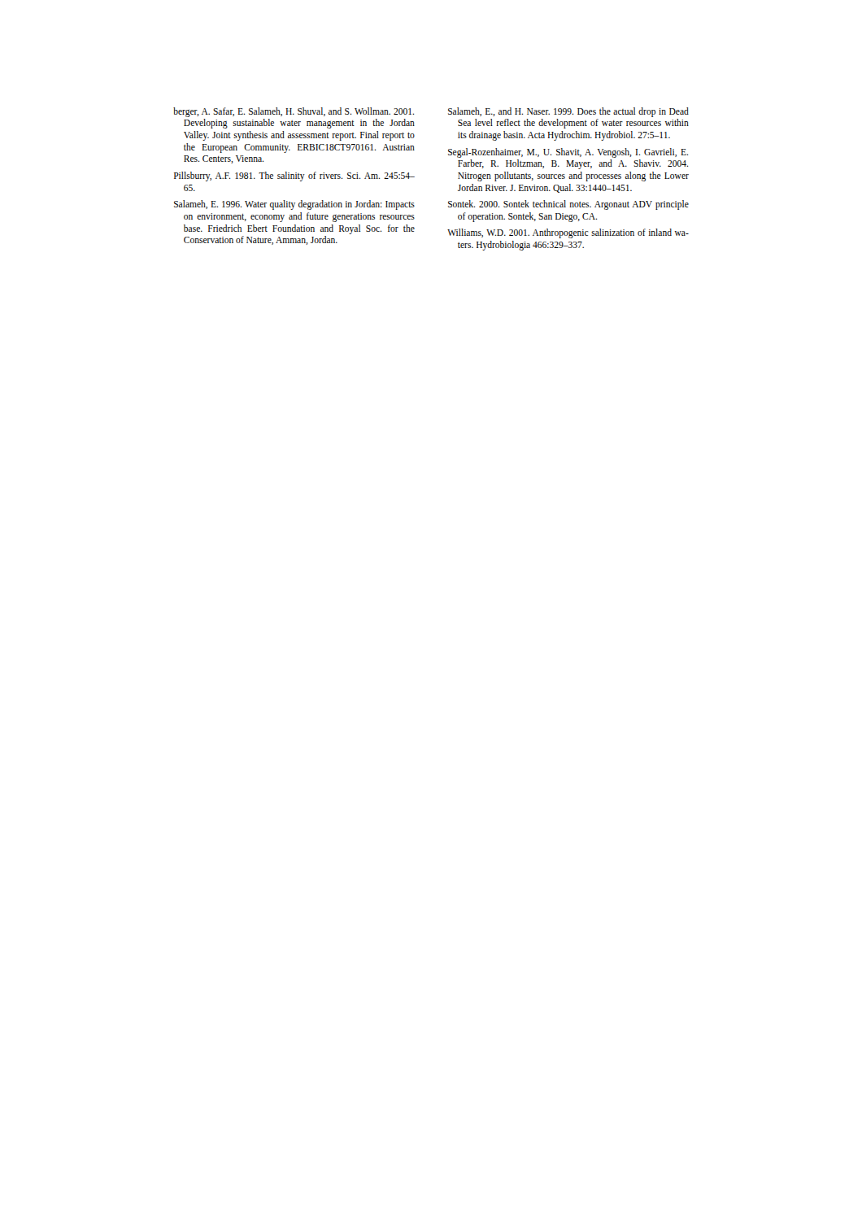berger, A. Safar, E. Salameh, H. Shuval, and S. Wollman. 2001. Developing sustainable water management in the Jordan Valley. Joint synthesis and assessment report. Final report to the European Community. ERBIC18CT970161. Austrian Res. Centers, Vienna.
Pillsburry, A.F. 1981. The salinity of rivers. Sci. Am. 245:54–65.
Salameh, E. 1996. Water quality degradation in Jordan: Impacts on environment, economy and future generations resources base. Friedrich Ebert Foundation and Royal Soc. for the Conservation of Nature, Amman, Jordan.
Salameh, E., and H. Naser. 1999. Does the actual drop in Dead Sea level reflect the development of water resources within its drainage basin. Acta Hydrochim. Hydrobiol. 27:5–11.
Segal-Rozenhaimer, M., U. Shavit, A. Vengosh, I. Gavrieli, E. Farber, R. Holtzman, B. Mayer, and A. Shaviv. 2004. Nitrogen pollutants, sources and processes along the Lower Jordan River. J. Environ. Qual. 33:1440–1451.
Sontek. 2000. Sontek technical notes. Argonaut ADV principle of operation. Sontek, San Diego, CA.
Williams, W.D. 2001. Anthropogenic salinization of inland waters. Hydrobiologia 466:329–337.